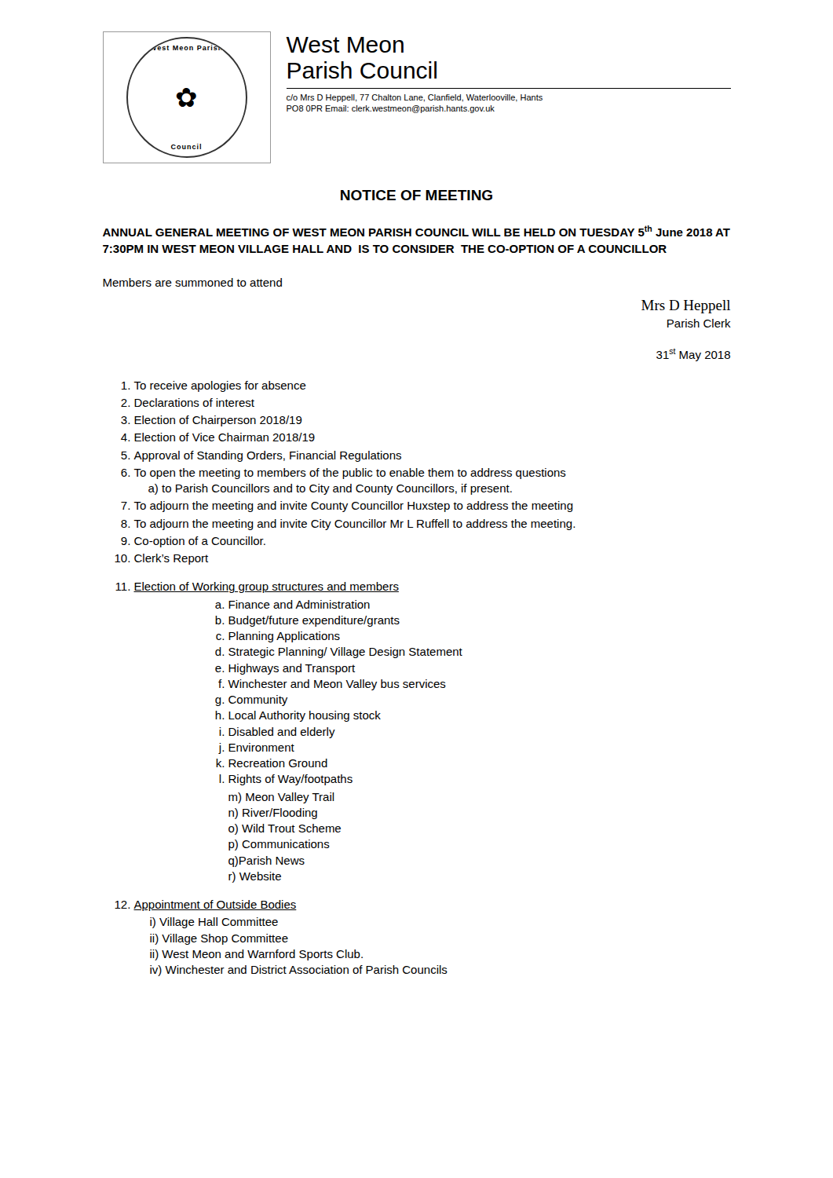West Meon Parish ✿ Council
West Meon
Parish Council
c/o Mrs D Heppell, 77 Chalton Lane, Clanfield, Waterlooville, Hants
PO8 0PR Email: clerk.westmeon@parish.hants.gov.uk
NOTICE OF MEETING
ANNUAL GENERAL MEETING OF WEST MEON PARISH COUNCIL WILL BE HELD ON TUESDAY 5th June 2018 AT 7:30PM IN WEST MEON VILLAGE HALL AND IS TO CONSIDER THE CO-OPTION OF A COUNCILLOR
Members are summoned to attend
Mrs D Heppell
Parish Clerk
31st May 2018
To receive apologies for absence
Declarations of interest
Election of Chairperson 2018/19
Election of Vice Chairman 2018/19
Approval of Standing Orders, Financial Regulations
To open the meeting to members of the public to enable them to address questions a) to Parish Councillors and to City and County Councillors, if present.
To adjourn the meeting and invite County Councillor Huxstep to address the meeting
To adjourn the meeting and invite City Councillor Mr L Ruffell to address the meeting.
Co-option of a Councillor.
Clerk’s Report
Election of Working group structures and members
Finance and Administration
Budget/future expenditure/grants
Planning Applications
Strategic Planning/ Village Design Statement
Highways and Transport
Winchester and Meon Valley bus services
Community
Local Authority housing stock
Disabled and elderly
Environment
Recreation Ground
Rights of Way/footpaths
m) Meon Valley Trail
n) River/Flooding
o) Wild Trout Scheme
p) Communications
q)Parish News
r) Website
Appointment of Outside Bodies
i) Village Hall Committee
ii) Village Shop Committee
ii) West Meon and Warnford Sports Club.
iv) Winchester and District Association of Parish Councils